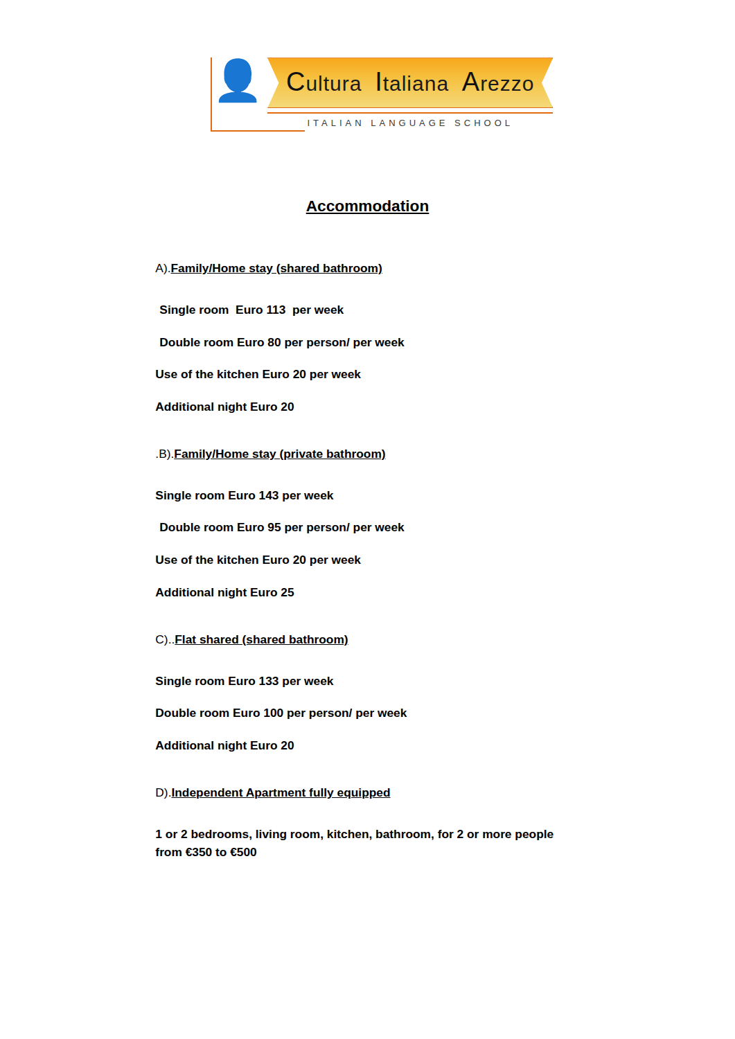👤
Cultura Italiana Arezzo
ITALIAN LANGUAGE SCHOOL
Accommodation
A).Family/Home stay (shared bathroom)
Single room Euro 113 per week
Double room Euro 80 per person/ per week
Use of the kitchen Euro 20 per week
Additional night Euro 20
.B).Family/Home stay (private bathroom)
Single room Euro 143 per week
Double room Euro 95 per person/ per week
Use of the kitchen Euro 20 per week
Additional night Euro 25
C)..Flat shared (shared bathroom)
Single room Euro 133 per week
Double room Euro 100 per person/ per week
Additional night Euro 20
D).Independent Apartment fully equipped
1 or 2 bedrooms, living room, kitchen, bathroom, for 2 or more people from €350 to €500